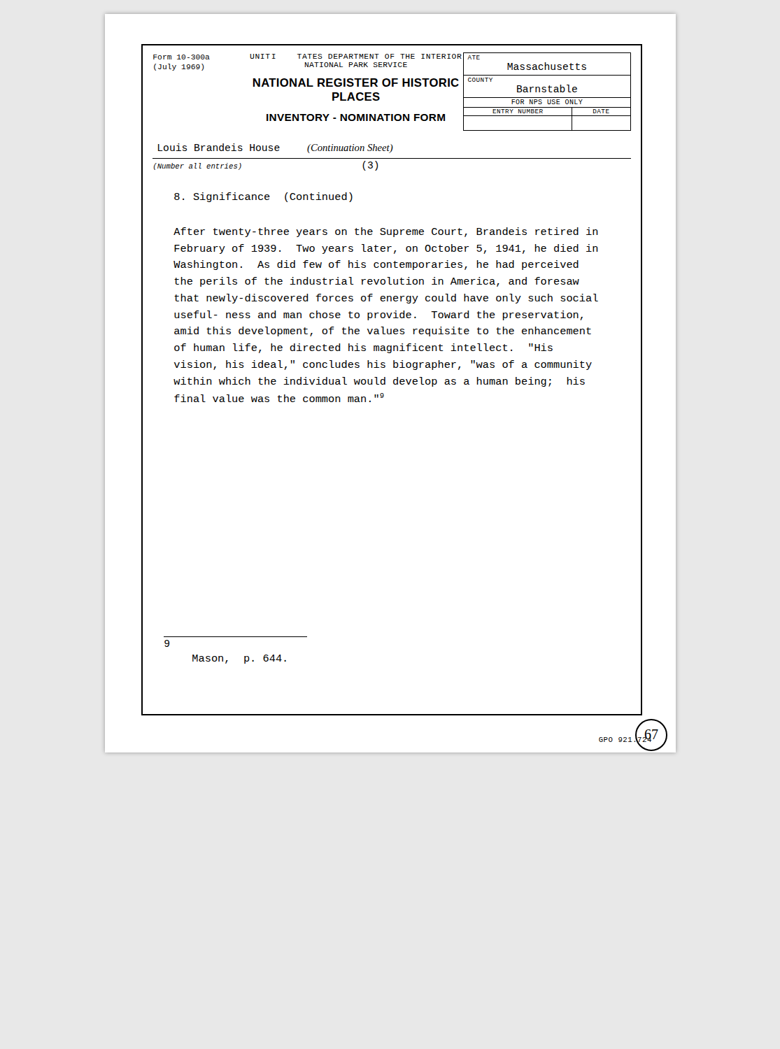| Form 10-300a (July 1969) | UNIT I TATES DEPARTMENT OF THE INTERIOR NATIONAL PARK SERVICE NATIONAL REGISTER OF HISTORIC PLACES INVENTORY - NOMINATION FORM | / ATE Massachusetts / / COUNTY Barnstable / FOR NPS USE ONLY / ENTRY NUMBER / DATE / |
| Louis Brandeis House (Continuation Sheet) | |
(Number all entries) (3)
8. Significance (Continued)
After twenty-three years on the Supreme Court, Brandeis retired in February of 1939. Two years later, on October 5, 1941, he died in Washington. As did few of his contemporaries, he had perceived the perils of the industrial revolution in America, and foresaw that newly-discovered forces of energy could have only such social useful- ness and man chose to provide. Toward the preservation, amid this development, of the values requisite to the enhancement of human life, he directed his magnificent intellect. "His vision, his ideal," concludes his biographer, "was of a community within which the individual would develop as a human being; his final value was the common man."9
9
Mason, p. 644.
GPO 921.724
67